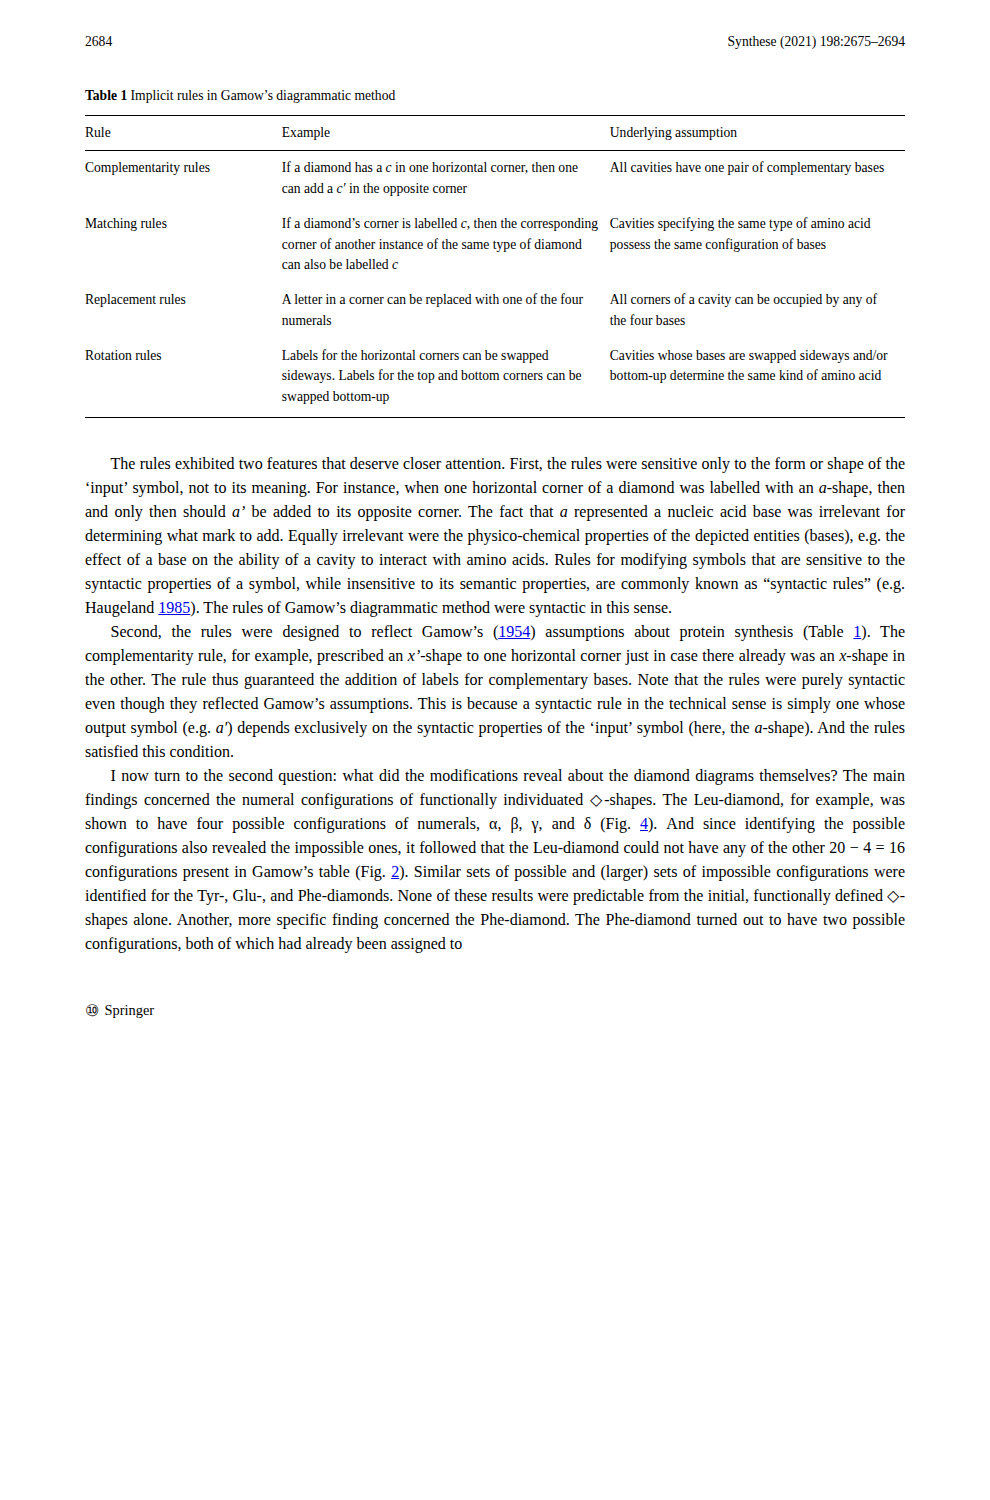2684 Synthese (2021) 198:2675–2694
Table 1 Implicit rules in Gamow’s diagrammatic method
| Rule | Example | Underlying assumption |
| --- | --- | --- |
| Complementarity rules | If a diamond has a c in one horizontal corner, then one can add a c′ in the opposite corner | All cavities have one pair of complementary bases |
| Matching rules | If a diamond’s corner is labelled c , then the corresponding corner of another instance of the same type of diamond can also be labelled c | Cavities specifying the same type of amino acid possess the same configuration of bases |
| Replacement rules | A letter in a corner can be replaced with one of the four numerals | All corners of a cavity can be occupied by any of the four bases |
| Rotation rules | Labels for the horizontal corners can be swapped sideways. Labels for the top and bottom corners can be swapped bottom-up | Cavities whose bases are swapped sideways and/or bottom-up determine the same kind of amino acid |
The rules exhibited two features that deserve closer attention. First, the rules were sensitive only to the form or shape of the ‘input’ symbol, not to its meaning. For instance, when one horizontal corner of a diamond was labelled with an a-shape, then and only then should a’ be added to its opposite corner. The fact that a represented a nucleic acid base was irrelevant for determining what mark to add. Equally irrelevant were the physico-chemical properties of the depicted entities (bases), e.g. the effect of a base on the ability of a cavity to interact with amino acids. Rules for modifying symbols that are sensitive to the syntactic properties of a symbol, while insensitive to its semantic properties, are commonly known as “syntactic rules” (e.g. Haugeland 1985). The rules of Gamow’s diagrammatic method were syntactic in this sense.
Second, the rules were designed to reflect Gamow’s (1954) assumptions about protein synthesis (Table 1). The complementarity rule, for example, prescribed an x’-shape to one horizontal corner just in case there already was an x-shape in the other. The rule thus guaranteed the addition of labels for complementary bases. Note that the rules were purely syntactic even though they reflected Gamow’s assumptions. This is because a syntactic rule in the technical sense is simply one whose output symbol (e.g. a′) depends exclusively on the syntactic properties of the ‘input’ symbol (here, the a-shape). And the rules satisfied this condition.
I now turn to the second question: what did the modifications reveal about the diamond diagrams themselves? The main findings concerned the numeral configurations of functionally individuated ◇-shapes. The Leu-diamond, for example, was shown to have four possible configurations of numerals, α, β, γ, and δ (Fig. 4). And since identifying the possible configurations also revealed the impossible ones, it followed that the Leu-diamond could not have any of the other 20 − 4 = 16 configurations present in Gamow’s table (Fig. 2). Similar sets of possible and (larger) sets of impossible configurations were identified for the Tyr-, Glu-, and Phe-diamonds. None of these results were predictable from the initial, functionally defined ◇-shapes alone. Another, more specific finding concerned the Phe-diamond. The Phe-diamond turned out to have two possible configurations, both of which had already been assigned to
Springer